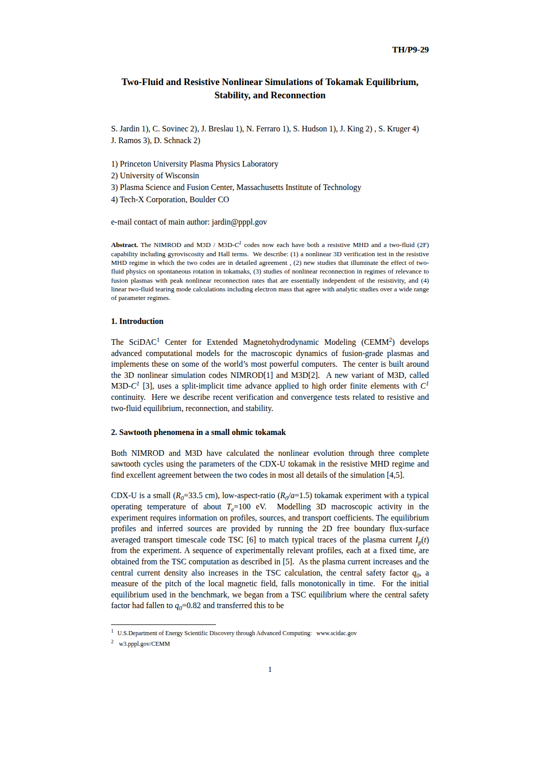TH/P9-29
Two-Fluid and Resistive Nonlinear Simulations of Tokamak Equilibrium,
Stability, and Reconnection
S. Jardin 1), C. Sovinec 2), J. Breslau 1), N. Ferraro 1), S. Hudson 1), J. King 2) , S. Kruger 4)
J. Ramos 3), D. Schnack 2)
1) Princeton University Plasma Physics Laboratory
2) University of Wisconsin
3) Plasma Science and Fusion Center, Massachusetts Institute of Technology
4) Tech-X Corporation, Boulder CO
e-mail contact of main author: jardin@pppl.gov
Abstract. The NIMROD and M3D / M3D-C1 codes now each have both a resistive MHD and a two-fluid (2F) capability including gyroviscosity and Hall terms. We describe: (1) a nonlinear 3D verification test in the resistive MHD regime in which the two codes are in detailed agreement , (2) new studies that illuminate the effect of two-fluid physics on spontaneous rotation in tokamaks, (3) studies of nonlinear reconnection in regimes of relevance to fusion plasmas with peak nonlinear reconnection rates that are essentially independent of the resistivity, and (4) linear two-fluid tearing mode calculations including electron mass that agree with analytic studies over a wide range of parameter regimes.
1. Introduction
The SciDAC1 Center for Extended Magnetohydrodynamic Modeling (CEMM2) develops advanced computational models for the macroscopic dynamics of fusion-grade plasmas and implements these on some of the world’s most powerful computers. The center is built around the 3D nonlinear simulation codes NIMROD[1] and M3D[2]. A new variant of M3D, called M3D-C1 [3], uses a split-implicit time advance applied to high order finite elements with C1 continuity. Here we describe recent verification and convergence tests related to resistive and two-fluid equilibrium, reconnection, and stability.
2. Sawtooth phenomena in a small ohmic tokamak
Both NIMROD and M3D have calculated the nonlinear evolution through three complete sawtooth cycles using the parameters of the CDX-U tokamak in the resistive MHD regime and find excellent agreement between the two codes in most all details of the simulation [4,5].
CDX-U is a small (R0=33.5 cm), low-aspect-ratio (R0/a=1.5) tokamak experiment with a typical operating temperature of about Te=100 eV. Modelling 3D macroscopic activity in the experiment requires information on profiles, sources, and transport coefficients. The equilibrium profiles and inferred sources are provided by running the 2D free boundary flux-surface averaged transport timescale code TSC [6] to match typical traces of the plasma current Ip(t) from the experiment. A sequence of experimentally relevant profiles, each at a fixed time, are obtained from the TSC computation as described in [5]. As the plasma current increases and the central current density also increases in the TSC calculation, the central safety factor q0, a measure of the pitch of the local magnetic field, falls monotonically in time. For the initial equilibrium used in the benchmark, we began from a TSC equilibrium where the central safety factor had fallen to q0=0.82 and transferred this to be
1 U.S.Department of Energy Scientific Discovery through Advanced Computing: www.scidac.gov
2 w3.pppl.gov/CEMM
1